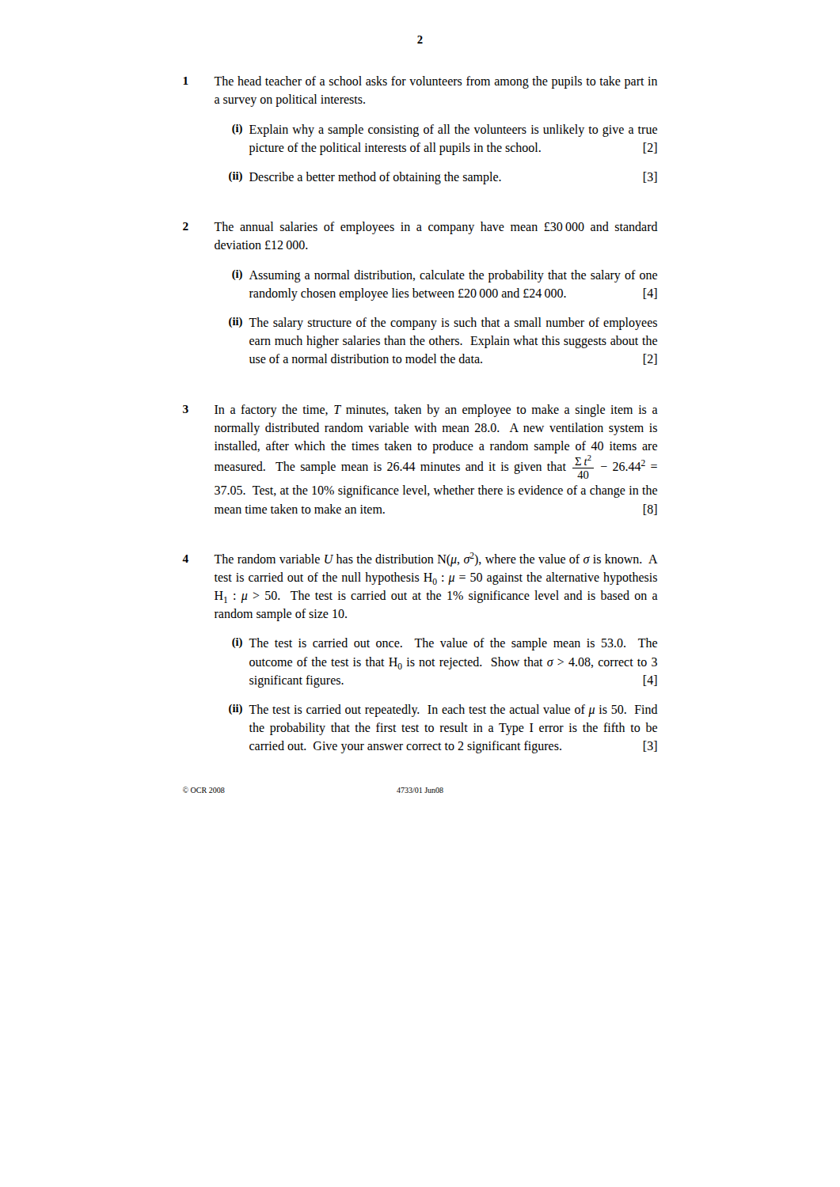2
1
The head teacher of a school asks for volunteers from among the pupils to take part in a survey on political interests.
(i)
Explain why a sample consisting of all the volunteers is unlikely to give a true picture of the political interests of all pupils in the school.[2]
(ii)
Describe a better method of obtaining the sample.[3]
2
The annual salaries of employees in a company have mean £30 000 and standard deviation £12 000.
(i)
Assuming a normal distribution, calculate the probability that the salary of one randomly chosen employee lies between £20 000 and £24 000.[4]
(ii)
The salary structure of the company is such that a small number of employees earn much higher salaries than the others. Explain what this suggests about the use of a normal distribution to model the data.[2]
3
In a factory the time, T minutes, taken by an employee to make a single item is a normally distributed random variable with mean 28.0. A new ventilation system is installed, after which the times taken to produce a random sample of 40 items are measured. The sample mean is 26.44 minutes and it is given that Σ t240 − 26.442 = 37.05. Test, at the 10% significance level, whether there is evidence of a change in the mean time taken to make an item.[8]
4
The random variable U has the distribution N(μ, σ2), where the value of σ is known. A test is carried out of the null hypothesis H0 : μ = 50 against the alternative hypothesis H1 : μ > 50. The test is carried out at the 1% significance level and is based on a random sample of size 10.
(i)
The test is carried out once. The value of the sample mean is 53.0. The outcome of the test is that H0 is not rejected. Show that σ > 4.08, correct to 3 significant figures.[4]
(ii)
The test is carried out repeatedly. In each test the actual value of μ is 50. Find the probability that the first test to result in a Type I error is the fifth to be carried out. Give your answer correct to 2 significant figures.[3]
© OCR 2008
4733/01 Jun08